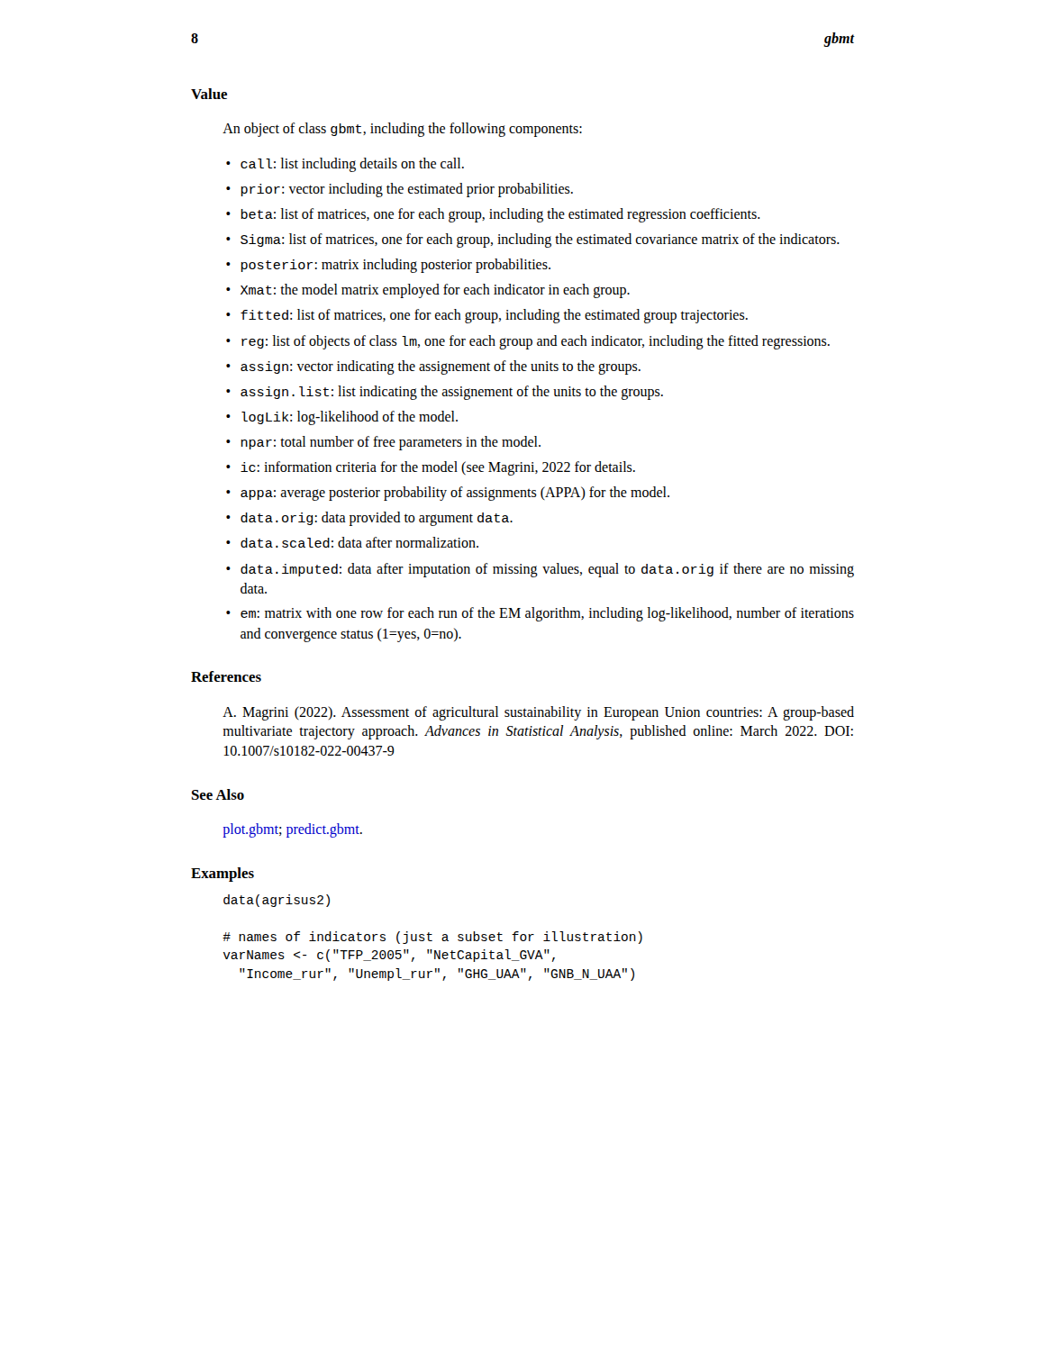8 gbmt
Value
An object of class gbmt, including the following components:
call: list including details on the call.
prior: vector including the estimated prior probabilities.
beta: list of matrices, one for each group, including the estimated regression coefficients.
Sigma: list of matrices, one for each group, including the estimated covariance matrix of the indicators.
posterior: matrix including posterior probabilities.
Xmat: the model matrix employed for each indicator in each group.
fitted: list of matrices, one for each group, including the estimated group trajectories.
reg: list of objects of class lm, one for each group and each indicator, including the fitted regressions.
assign: vector indicating the assignement of the units to the groups.
assign.list: list indicating the assignement of the units to the groups.
logLik: log-likelihood of the model.
npar: total number of free parameters in the model.
ic: information criteria for the model (see Magrini, 2022 for details.
appa: average posterior probability of assignments (APPA) for the model.
data.orig: data provided to argument data.
data.scaled: data after normalization.
data.imputed: data after imputation of missing values, equal to data.orig if there are no missing data.
em: matrix with one row for each run of the EM algorithm, including log-likelihood, number of iterations and convergence status (1=yes, 0=no).
References
A. Magrini (2022). Assessment of agricultural sustainability in European Union countries: A group-based multivariate trajectory approach. Advances in Statistical Analysis, published online: March 2022. DOI: 10.1007/s10182-022-00437-9
See Also
plot.gbmt; predict.gbmt.
Examples
data(agrisus2)

# names of indicators (just a subset for illustration)
varNames <- c("TFP_2005", "NetCapital_GVA",
  "Income_rur", "Unempl_rur", "GHG_UAA", "GNB_N_UAA")